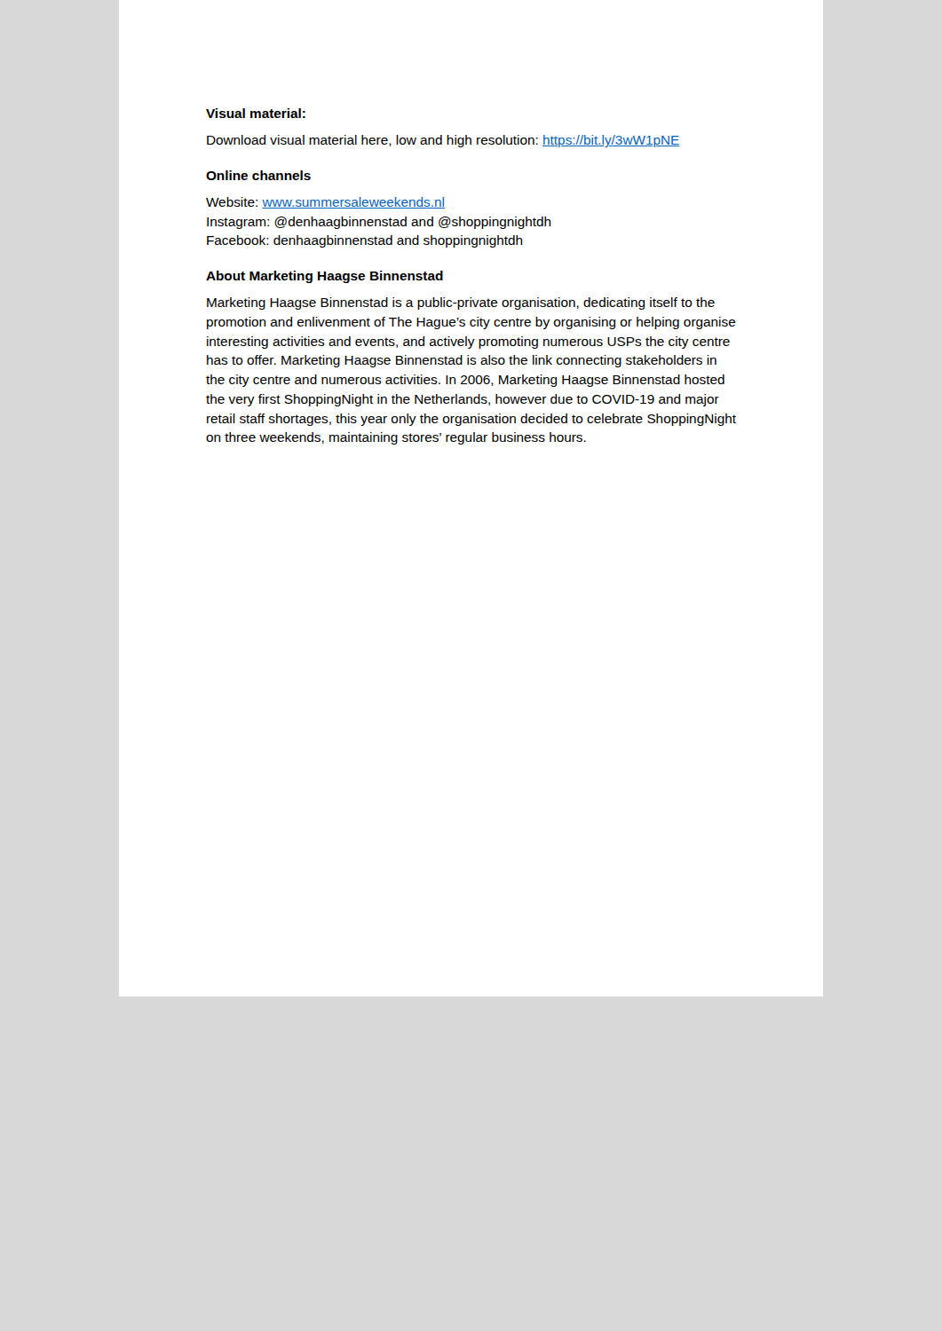Visual material:
Download visual material here, low and high resolution: https://bit.ly/3wW1pNE
Online channels
Website: www.summersaleweekends.nl
Instagram: @denhaagbinnenstad and @shoppingnightdh
Facebook: denhaagbinnenstad and shoppingnightdh
About Marketing Haagse Binnenstad
Marketing Haagse Binnenstad is a public-private organisation, dedicating itself to the promotion and enlivenment of The Hague’s city centre by organising or helping organise interesting activities and events, and actively promoting numerous USPs the city centre has to offer. Marketing Haagse Binnenstad is also the link connecting stakeholders in the city centre and numerous activities. In 2006, Marketing Haagse Binnenstad hosted the very first ShoppingNight in the Netherlands, however due to COVID-19 and major retail staff shortages, this year only the organisation decided to celebrate ShoppingNight on three weekends, maintaining stores’ regular business hours.